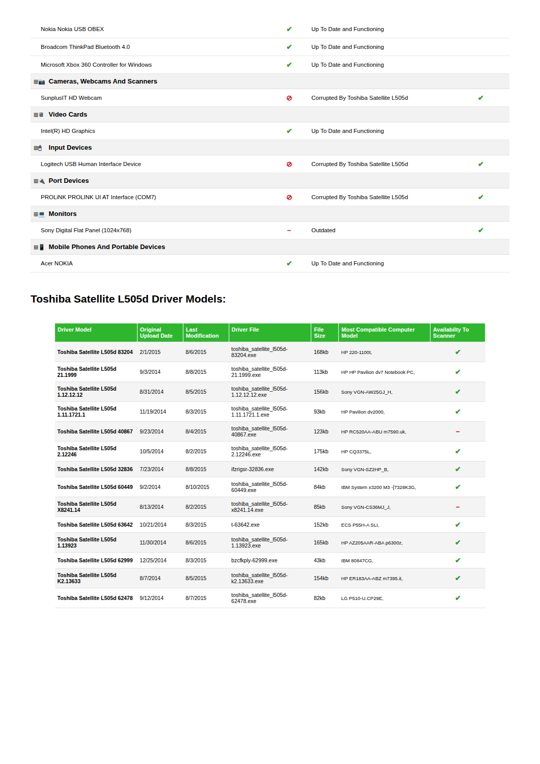| Nokia Nokia USB OBEX | ✔ | Up To Date and Functioning | |
| Broadcom ThinkPad Bluetooth 4.0 | ✔ | Up To Date and Functioning | |
| Microsoft Xbox 360 Controller for Windows | ✔ | Up To Date and Functioning | |
| ⊞📷 Cameras, Webcams And Scanners |
| SunplusIT HD Webcam | ⊘ | Corrupted By Toshiba Satellite L505d | ✔ |
| ⊞🖥 Video Cards |
| Intel(R) HD Graphics | ✔ | Up To Date and Functioning | |
| ⊞🖱 Input Devices |
| Logitech USB Human Interface Device | ⊘ | Corrupted By Toshiba Satellite L505d | ✔ |
| ⊞🔌 Port Devices |
| PROLiNK PROLINK UI AT Interface (COM7) | ⊘ | Corrupted By Toshiba Satellite L505d | ✔ |
| ⊞💻 Monitors |
| Sony Digital Flat Panel (1024x768) | – | Outdated | ✔ |
| ⊞📱 Mobile Phones And Portable Devices |
| Acer NOKIA | ✔ | Up To Date and Functioning | |
Toshiba Satellite L505d Driver Models:
| Driver Model | Original Upload Date | Last Modification | Driver File | File Size | Most Compatible Computer Model | Availabilty To Scanner |
| --- | --- | --- | --- | --- | --- | --- |
| Toshiba Satellite L505d 83204 | 2/1/2015 | 8/6/2015 | toshiba_satellite_l505d-83204.exe | 168kb | HP 220-1100t, | ✔ |
| Toshiba Satellite L505d 21.1999 | 9/3/2014 | 8/8/2015 | toshiba_satellite_l505d-21.1999.exe | 113kb | HP HP Pavilion dv7 Notebook PC, | ✔ |
| Toshiba Satellite L505d 1.12.12.12 | 8/31/2014 | 8/5/2015 | toshiba_satellite_l505d-1.12.12.12.exe | 156kb | Sony VGN-AW25GJ_H, | ✔ |
| Toshiba Satellite L505d 1.11.1721.1 | 11/19/2014 | 8/3/2015 | toshiba_satellite_l505d-1.11.1721.1.exe | 93kb | HP Pavilion dv2000, | ✔ |
| Toshiba Satellite L505d 40867 | 9/23/2014 | 8/4/2015 | toshiba_satellite_l505d-40867.exe | 123kb | HP RC520AA-ABU m7590.uk, | – |
| Toshiba Satellite L505d 2.12246 | 10/5/2014 | 8/2/2015 | toshiba_satellite_l505d-2.12246.exe | 175kb | HP CQ3375L, | ✔ |
| Toshiba Satellite L505d 32836 | 7/23/2014 | 8/8/2015 | ifzrigsr-32836.exe | 142kb | Sony VGN-SZ2HP_B, | ✔ |
| Toshiba Satellite L505d 60449 | 9/2/2014 | 8/10/2015 | toshiba_satellite_l505d-60449.exe | 84kb | IBM System x3200 M3 -[7328K3G, | ✔ |
| Toshiba Satellite L505d X8241.14 | 8/13/2014 | 8/2/2015 | toshiba_satellite_l505d-x8241.14.exe | 85kb | Sony VGN-CS36MJ_J, | – |
| Toshiba Satellite L505d 63642 | 10/21/2014 | 8/3/2015 | t-63642.exe | 152kb | ECS P55H-A SLI, | ✔ |
| Toshiba Satellite L505d 1.13923 | 11/30/2014 | 8/6/2015 | toshiba_satellite_l505d-1.13923.exe | 165kb | HP AZ205AAR-ABA p6300z, | ✔ |
| Toshiba Satellite L505d 62999 | 12/25/2014 | 8/3/2015 | bzcfkply-62999.exe | 43kb | IBM 80847CG, | ✔ |
| Toshiba Satellite L505d K2.13633 | 8/7/2014 | 8/5/2015 | toshiba_satellite_l505d-k2.13633.exe | 154kb | HP ER183AA-ABZ m7395.it, | ✔ |
| Toshiba Satellite L505d 62478 | 9/12/2014 | 8/7/2015 | toshiba_satellite_l505d-62478.exe | 82kb | LG P510-U.CP29E, | ✔ |